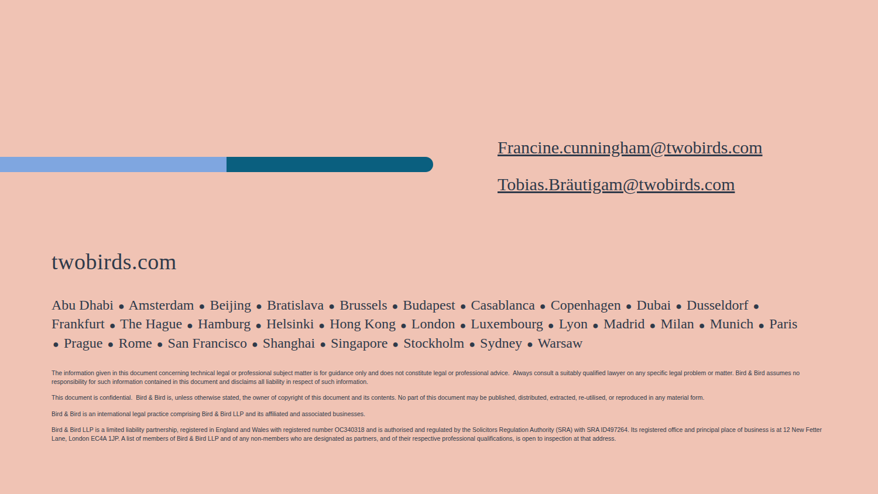Francine.cunningham@twobirds.com Tobias.Bräutigam@twobirds.com
twobirds.com
Abu Dhabi ● Amsterdam ● Beijing ● Bratislava ● Brussels ● Budapest ● Casablanca ● Copenhagen ● Dubai ● Dusseldorf ● Frankfurt ● The Hague ● Hamburg ● Helsinki ● Hong Kong ● London ● Luxembourg ● Lyon ● Madrid ● Milan ● Munich ● Paris ● Prague ● Rome ● San Francisco ● Shanghai ● Singapore ● Stockholm ● Sydney ● Warsaw
The information given in this document concerning technical legal or professional subject matter is for guidance only and does not constitute legal or professional advice. Always consult a suitably qualified lawyer on any specific legal problem or matter. Bird & Bird assumes no responsibility for such information contained in this document and disclaims all liability in respect of such information.
This document is confidential. Bird & Bird is, unless otherwise stated, the owner of copyright of this document and its contents. No part of this document may be published, distributed, extracted, re-utilised, or reproduced in any material form.
Bird & Bird is an international legal practice comprising Bird & Bird LLP and its affiliated and associated businesses.
Bird & Bird LLP is a limited liability partnership, registered in England and Wales with registered number OC340318 and is authorised and regulated by the Solicitors Regulation Authority (SRA) with SRA ID497264. Its registered office and principal place of business is at 12 New Fetter Lane, London EC4A 1JP. A list of members of Bird & Bird LLP and of any non-members who are designated as partners, and of their respective professional qualifications, is open to inspection at that address.